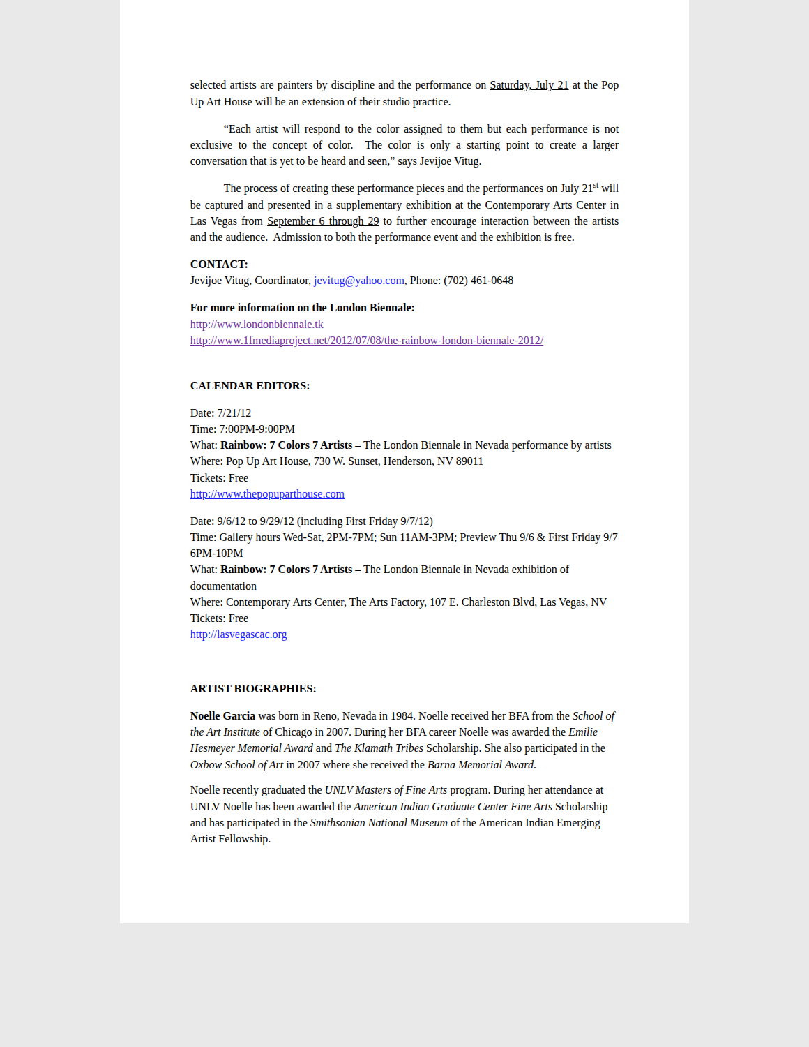selected artists are painters by discipline and the performance on Saturday, July 21 at the Pop Up Art House will be an extension of their studio practice.
“Each artist will respond to the color assigned to them but each performance is not exclusive to the concept of color. The color is only a starting point to create a larger conversation that is yet to be heard and seen,” says Jevijoe Vitug.
The process of creating these performance pieces and the performances on July 21st will be captured and presented in a supplementary exhibition at the Contemporary Arts Center in Las Vegas from September 6 through 29 to further encourage interaction between the artists and the audience. Admission to both the performance event and the exhibition is free.
CONTACT:
Jevijoe Vitug, Coordinator, jevitug@yahoo.com, Phone: (702) 461-0648
For more information on the London Biennale:
http://www.londonbiennale.tk
http://www.1fmediaproject.net/2012/07/08/the-rainbow-london-biennale-2012/
CALENDAR EDITORS:
Date: 7/21/12
Time: 7:00PM-9:00PM
What: Rainbow: 7 Colors 7 Artists – The London Biennale in Nevada performance by artists
Where: Pop Up Art House, 730 W. Sunset, Henderson, NV 89011
Tickets: Free
http://www.thepopuparthouse.com
Date: 9/6/12 to 9/29/12 (including First Friday 9/7/12)
Time: Gallery hours Wed-Sat, 2PM-7PM; Sun 11AM-3PM; Preview Thu 9/6 & First Friday 9/7 6PM-10PM
What: Rainbow: 7 Colors 7 Artists – The London Biennale in Nevada exhibition of documentation
Where: Contemporary Arts Center, The Arts Factory, 107 E. Charleston Blvd, Las Vegas, NV
Tickets: Free
http://lasvegascac.org
ARTIST BIOGRAPHIES:
Noelle Garcia was born in Reno, Nevada in 1984. Noelle received her BFA from the School of the Art Institute of Chicago in 2007. During her BFA career Noelle was awarded the Emilie Hesmeyer Memorial Award and The Klamath Tribes Scholarship. She also participated in the Oxbow School of Art in 2007 where she received the Barna Memorial Award.
Noelle recently graduated the UNLV Masters of Fine Arts program. During her attendance at UNLV Noelle has been awarded the American Indian Graduate Center Fine Arts Scholarship and has participated in the Smithsonian National Museum of the American Indian Emerging Artist Fellowship.